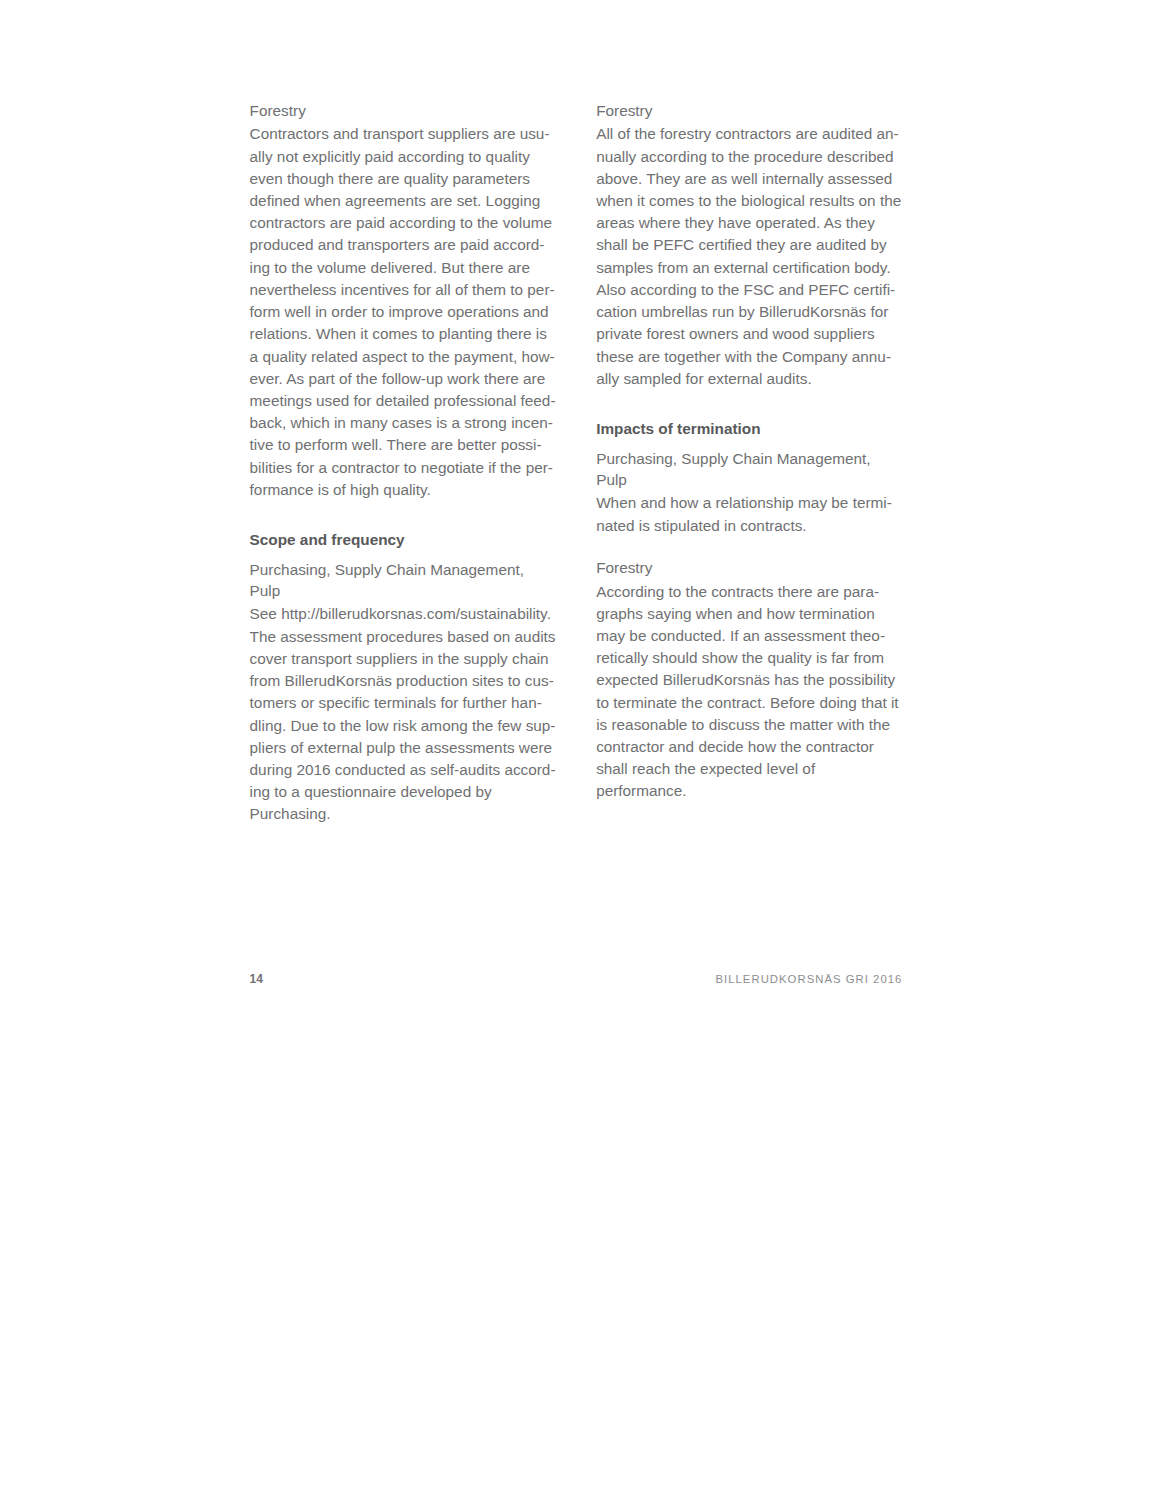Forestry
Contractors and transport suppliers are usually not explicitly paid according to quality even though there are quality parameters defined when agreements are set. Logging contractors are paid according to the volume produced and transporters are paid according to the volume delivered. But there are nevertheless incentives for all of them to perform well in order to improve operations and relations. When it comes to planting there is a quality related aspect to the payment, however. As part of the follow-up work there are meetings used for detailed professional feed-back, which in many cases is a strong incentive to perform well. There are better possibilities for a contractor to negotiate if the performance is of high quality.
Scope and frequency
Purchasing, Supply Chain Management, Pulp
See http://billerudkorsnas.com/sustainability. The assessment procedures based on audits cover transport suppliers in the supply chain from BillerudKorsnäs production sites to customers or specific terminals for further handling. Due to the low risk among the few suppliers of external pulp the assessments were during 2016 conducted as self-audits according to a questionnaire developed by Purchasing.
Forestry
All of the forestry contractors are audited annually according to the procedure described above. They are as well internally assessed when it comes to the biological results on the areas where they have operated. As they shall be PEFC certified they are audited by samples from an external certification body. Also according to the FSC and PEFC certification umbrellas run by BillerudKorsnäs for private forest owners and wood suppliers these are together with the Company annually sampled for external audits.
Impacts of termination
Purchasing, Supply Chain Management, Pulp
When and how a relationship may be terminated is stipulated in contracts.
Forestry
According to the contracts there are paragraphs saying when and how termination may be conducted. If an assessment theoretically should show the quality is far from expected BillerudKorsnäs has the possibility to terminate the contract. Before doing that it is reasonable to discuss the matter with the contractor and decide how the contractor shall reach the expected level of performance.
14 BILLERUDKORSNÄS GRI 2016